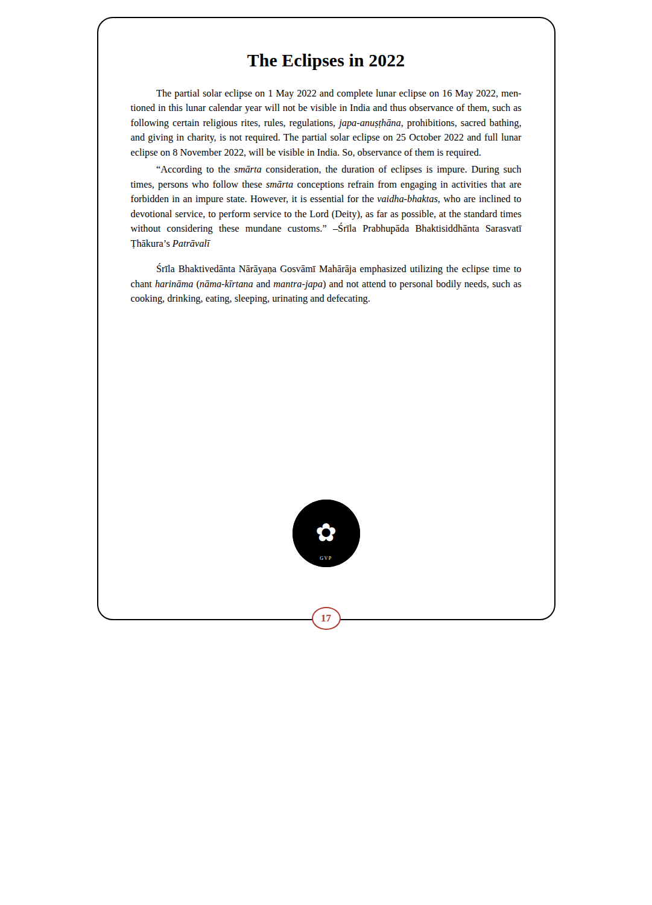The Eclipses in 2022
The partial solar eclipse on 1 May 2022 and complete lunar eclipse on 16 May 2022, mentioned in this lunar calendar year will not be visible in India and thus observance of them, such as following certain religious rites, rules, regulations, japa-anuṣṭhāna, prohibitions, sacred bathing, and giving in charity, is not required. The partial solar eclipse on 25 October 2022 and full lunar eclipse on 8 November 2022, will be visible in India. So, observance of them is required.
“According to the smārta consideration, the duration of eclipses is impure. During such times, persons who follow these smārta conceptions refrain from engaging in activities that are forbidden in an impure state. However, it is essential for the vaidha-bhaktas, who are inclined to devotional service, to perform service to the Lord (Deity), as far as possible, at the standard times without considering these mundane customs.” –Śrīla Prabhupāda Bhaktisiddhānta Sarasvatī Ṭhākura’s Patrāvalī
Śrīla Bhaktivedānta Nārāyaṇa Gosvāmī Mahārāja emphasized utilizing the eclipse time to chant harināma (nāma-kīrtana and mantra-japa) and not attend to personal bodily needs, such as cooking, drinking, eating, sleeping, urinating and defecating.
✿ GVP
17